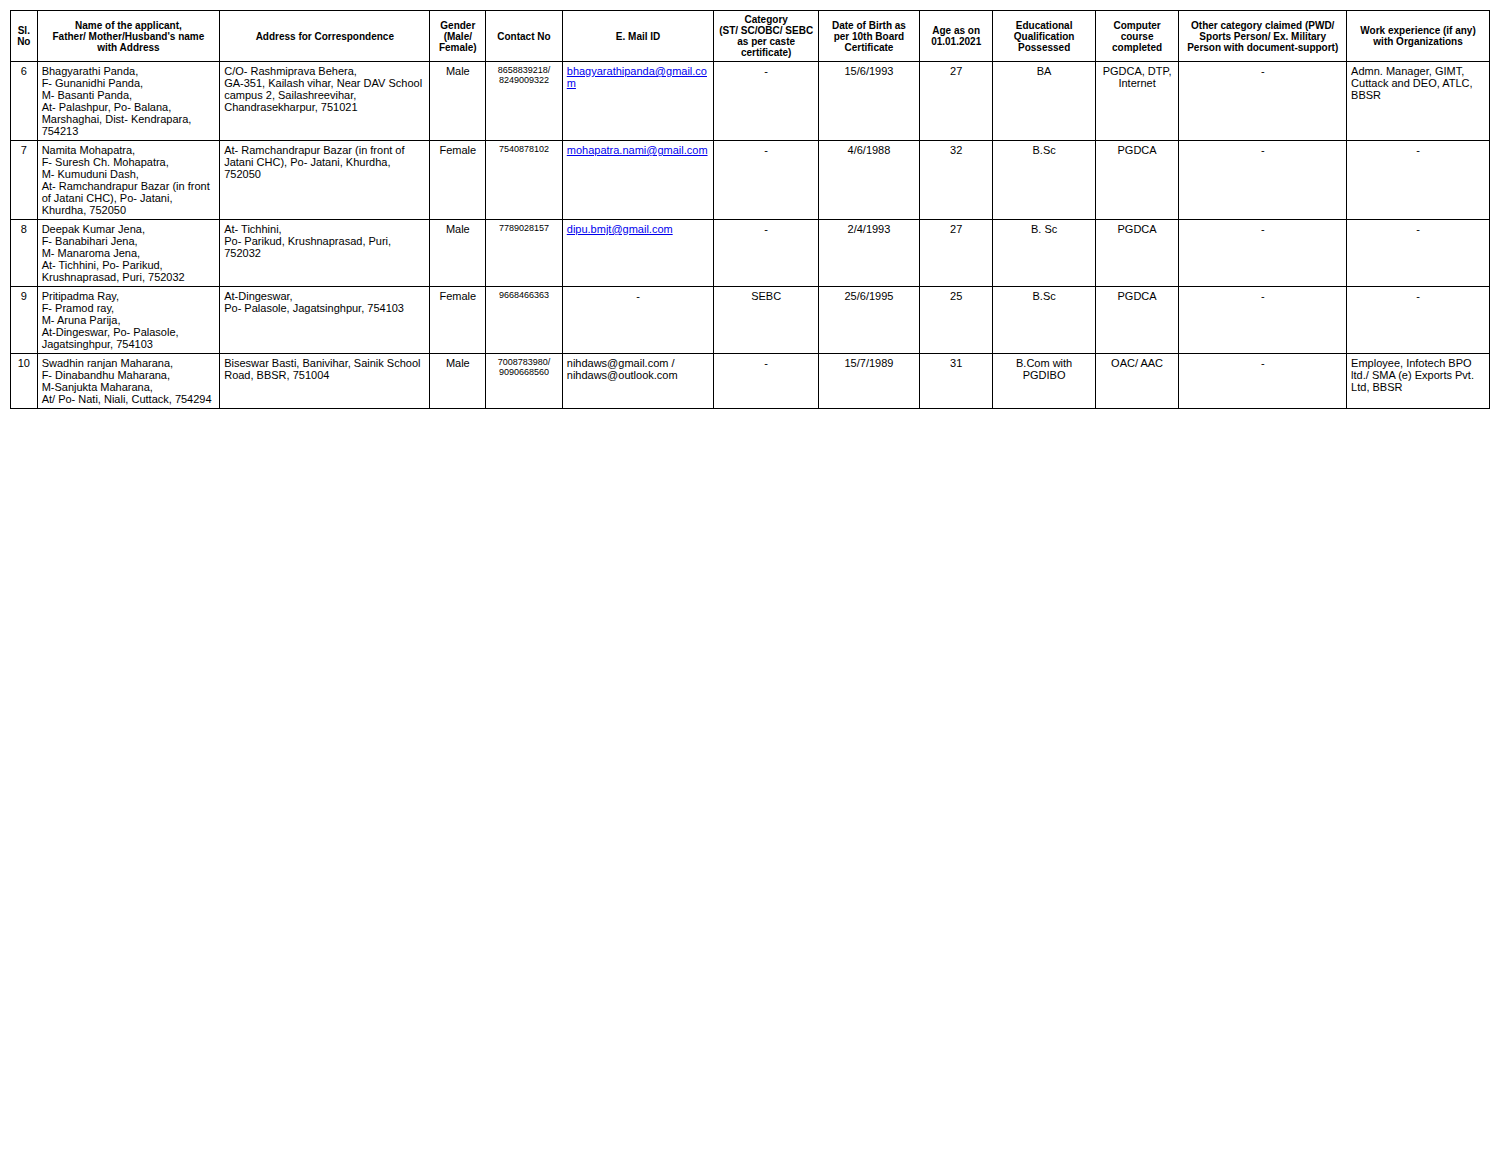| Sl. No | Name of the applicant, Father/ Mother/Husband's name with Address | Address for Correspondence | Gender (Male/ Female) | Contact No | E. Mail ID | Category (ST/ SC/OBC/ SEBC as per caste certificate) | Date of Birth as per 10th Board Certificate | Age as on 01.01.2021 | Educational Qualification Possessed | Computer course completed | Other category claimed (PWD/ Sports Person/ Ex. Military Person with document-support) | Work experience (if any) with Organizations |
| --- | --- | --- | --- | --- | --- | --- | --- | --- | --- | --- | --- | --- |
| 6 | Bhagyarathi Panda, F- Gunanidhi Panda, M- Basanti Panda, At- Palashpur, Po- Balana, Marshaghai, Dist- Kendrapara, 754213 | C/O- Rashmiprava Behera, GA-351, Kailash vihar, Near DAV School campus 2, Sailashreevihar, Chandrasekharpur, 751021 | Male | 8658839218/ 8249009322 | bhagyarathipanda@gmail.com | - | 15/6/1993 | 27 | BA | PGDCA, DTP, Internet | - | Admn. Manager, GIMT, Cuttack and DEO, ATLC, BBSR |
| 7 | Namita Mohapatra, F- Suresh Ch. Mohapatra, M- Kumuduni Dash, At- Ramchandrapur Bazar (in front of Jatani CHC), Po- Jatani, Khurdha, 752050 | At- Ramchandrapur Bazar (in front of Jatani CHC), Po- Jatani, Khurdha, 752050 | Female | 7540878102 | mohapatra.nami@gmail.com | - | 4/6/1988 | 32 | B.Sc | PGDCA | - | - |
| 8 | Deepak Kumar Jena, F- Banabihari Jena, M- Manaroma Jena, At- Tichhini, Po- Parikud, Krushnaprasad, Puri, 752032 | At- Tichhini, Po- Parikud, Krushnaprasad, Puri, 752032 | Male | 7789028157 | dipu.bmjt@gmail.com | - | 2/4/1993 | 27 | B. Sc | PGDCA | - | - |
| 9 | Pritipadma Ray, F- Pramod ray, M- Aruna Parija, At-Dingeswar, Po- Palasole, Jagatsinghpur, 754103 | At-Dingeswar, Po- Palasole, Jagatsinghpur, 754103 | Female | 9668466363 | - | SEBC | 25/6/1995 | 25 | B.Sc | PGDCA | - | - |
| 10 | Swadhin ranjan Maharana, F- Dinabandhu Maharana, M-Sanjukta Maharana, At/ Po- Nati, Niali, Cuttack, 754294 | Biseswar Basti, Banivihar, Sainik School Road, BBSR, 751004 | Male | 7008783980/ 9090668560 | nihdaws@gmail.com / nihdaws@outlook.com | - | 15/7/1989 | 31 | B.Com with PGDIBO | OAC/ AAC | - | Employee, Infotech BPO ltd./ SMA (e) Exports Pvt. Ltd, BBSR |